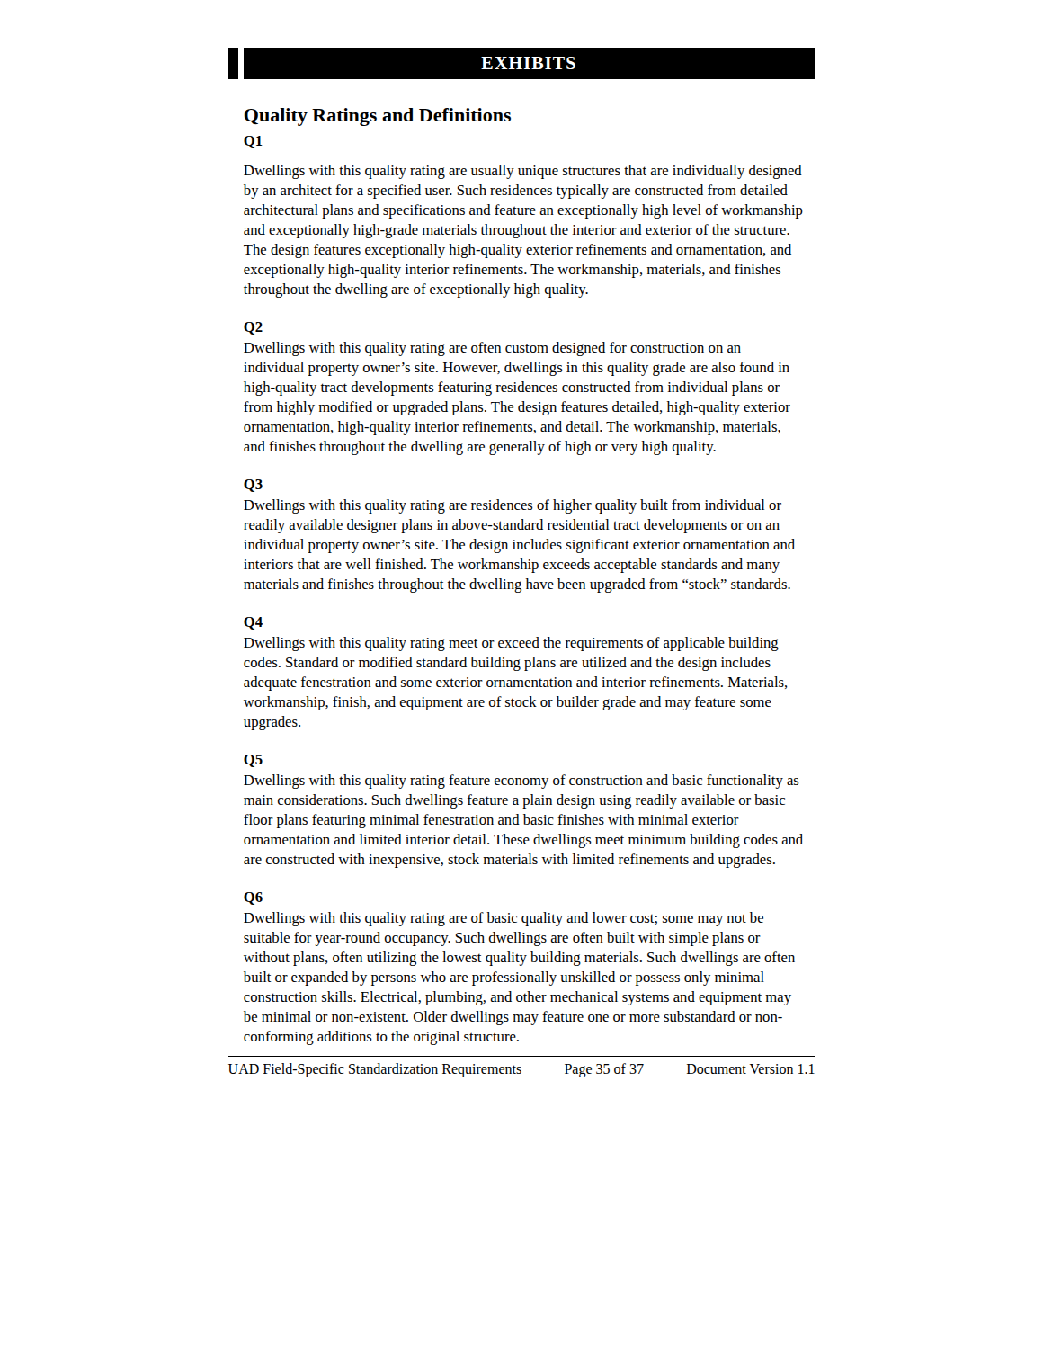EXHIBITS
Quality Ratings and Definitions
Q1
Dwellings with this quality rating are usually unique structures that are individually designed by an architect for a specified user. Such residences typically are constructed from detailed architectural plans and specifications and feature an exceptionally high level of workmanship and exceptionally high-grade materials throughout the interior and exterior of the structure. The design features exceptionally high-quality exterior refinements and ornamentation, and exceptionally high-quality interior refinements. The workmanship, materials, and finishes throughout the dwelling are of exceptionally high quality.
Q2
Dwellings with this quality rating are often custom designed for construction on an individual property owner’s site. However, dwellings in this quality grade are also found in high-quality tract developments featuring residences constructed from individual plans or from highly modified or upgraded plans. The design features detailed, high-quality exterior ornamentation, high-quality interior refinements, and detail. The workmanship, materials, and finishes throughout the dwelling are generally of high or very high quality.
Q3
Dwellings with this quality rating are residences of higher quality built from individual or readily available designer plans in above-standard residential tract developments or on an individual property owner’s site. The design includes significant exterior ornamentation and interiors that are well finished. The workmanship exceeds acceptable standards and many materials and finishes throughout the dwelling have been upgraded from “stock” standards.
Q4
Dwellings with this quality rating meet or exceed the requirements of applicable building codes. Standard or modified standard building plans are utilized and the design includes adequate fenestration and some exterior ornamentation and interior refinements. Materials, workmanship, finish, and equipment are of stock or builder grade and may feature some upgrades.
Q5
Dwellings with this quality rating feature economy of construction and basic functionality as main considerations. Such dwellings feature a plain design using readily available or basic floor plans featuring minimal fenestration and basic finishes with minimal exterior ornamentation and limited interior detail. These dwellings meet minimum building codes and are constructed with inexpensive, stock materials with limited refinements and upgrades.
Q6
Dwellings with this quality rating are of basic quality and lower cost; some may not be suitable for year-round occupancy. Such dwellings are often built with simple plans or without plans, often utilizing the lowest quality building materials. Such dwellings are often built or expanded by persons who are professionally unskilled or possess only minimal construction skills. Electrical, plumbing, and other mechanical systems and equipment may be minimal or non-existent. Older dwellings may feature one or more substandard or non-conforming additions to the original structure.
UAD Field-Specific Standardization Requirements
Page 35 of 37
Document Version 1.1